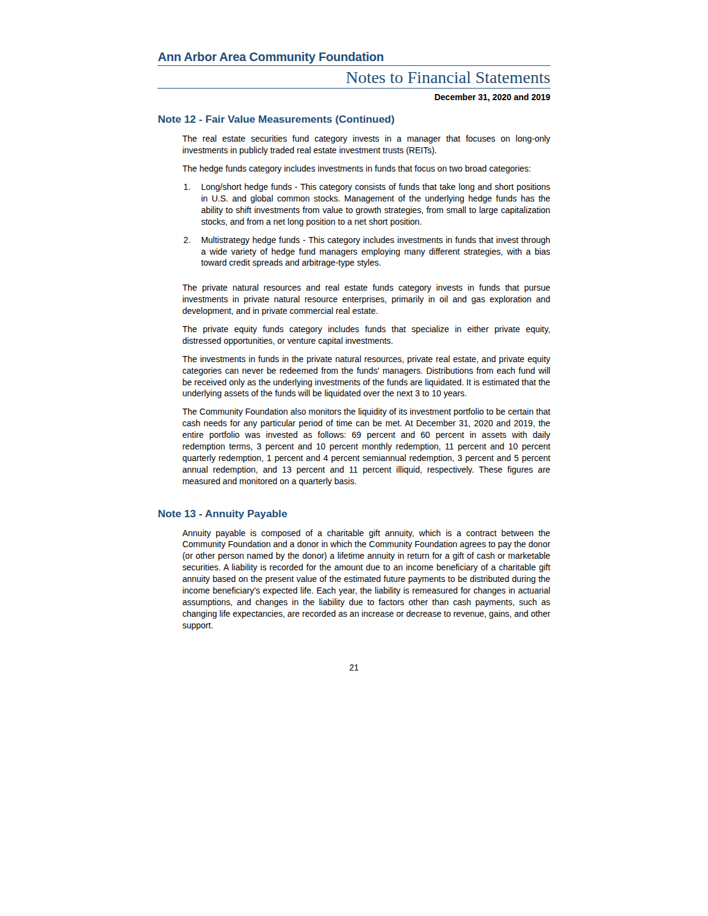Ann Arbor Area Community Foundation
Notes to Financial Statements
December 31, 2020 and 2019
Note 12 - Fair Value Measurements (Continued)
The real estate securities fund category invests in a manager that focuses on long-only investments in publicly traded real estate investment trusts (REITs).
The hedge funds category includes investments in funds that focus on two broad categories:
1.
Long/short hedge funds - This category consists of funds that take long and short positions in U.S. and global common stocks. Management of the underlying hedge funds has the ability to shift investments from value to growth strategies, from small to large capitalization stocks, and from a net long position to a net short position.
2.
Multistrategy hedge funds - This category includes investments in funds that invest through a wide variety of hedge fund managers employing many different strategies, with a bias toward credit spreads and arbitrage-type styles.
The private natural resources and real estate funds category invests in funds that pursue investments in private natural resource enterprises, primarily in oil and gas exploration and development, and in private commercial real estate.
The private equity funds category includes funds that specialize in either private equity, distressed opportunities, or venture capital investments.
The investments in funds in the private natural resources, private real estate, and private equity categories can never be redeemed from the funds' managers. Distributions from each fund will be received only as the underlying investments of the funds are liquidated. It is estimated that the underlying assets of the funds will be liquidated over the next 3 to 10 years.
The Community Foundation also monitors the liquidity of its investment portfolio to be certain that cash needs for any particular period of time can be met. At December 31, 2020 and 2019, the entire portfolio was invested as follows: 69 percent and 60 percent in assets with daily redemption terms, 3 percent and 10 percent monthly redemption, 11 percent and 10 percent quarterly redemption, 1 percent and 4 percent semiannual redemption, 3 percent and 5 percent annual redemption, and 13 percent and 11 percent illiquid, respectively. These figures are measured and monitored on a quarterly basis.
Note 13 - Annuity Payable
Annuity payable is composed of a charitable gift annuity, which is a contract between the Community Foundation and a donor in which the Community Foundation agrees to pay the donor (or other person named by the donor) a lifetime annuity in return for a gift of cash or marketable securities. A liability is recorded for the amount due to an income beneficiary of a charitable gift annuity based on the present value of the estimated future payments to be distributed during the income beneficiary’s expected life. Each year, the liability is remeasured for changes in actuarial assumptions, and changes in the liability due to factors other than cash payments, such as changing life expectancies, are recorded as an increase or decrease to revenue, gains, and other support.
21